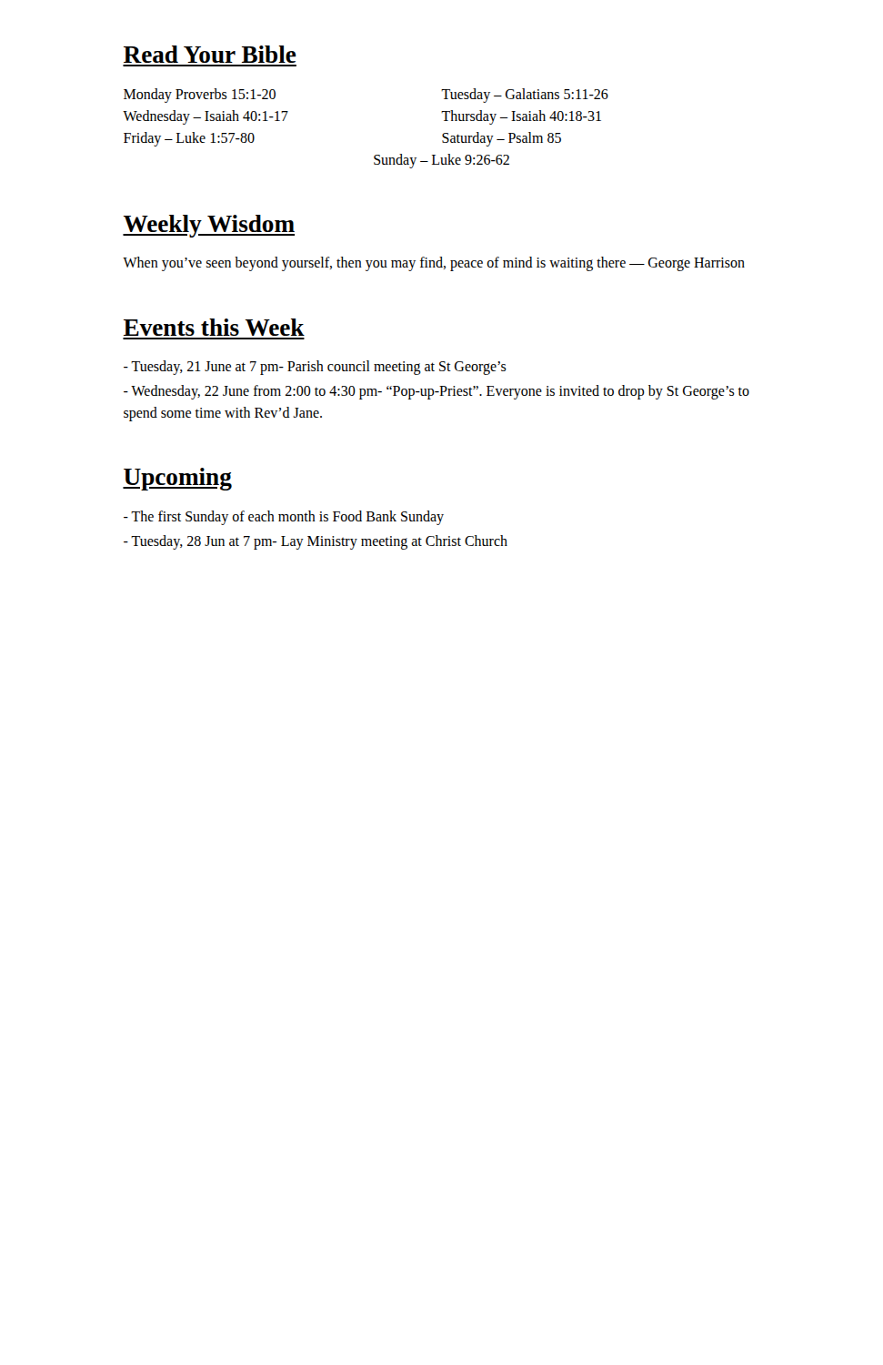Read Your Bible
Monday Proverbs 15:1-20 Tuesday – Galatians 5:11-26
Wednesday – Isaiah 40:1-17 Thursday – Isaiah 40:18-31
Friday – Luke 1:57-80 Saturday – Psalm 85
Sunday – Luke 9:26-62
Weekly Wisdom
When you’ve seen beyond yourself, then you may find, peace of mind is waiting there — George Harrison
Events this Week
Tuesday, 21 June at 7 pm- Parish council meeting at St George’s
Wednesday, 22 June from 2:00 to 4:30 pm- “Pop-up-Priest”. Everyone is invited to drop by St George’s to spend some time with Rev’d Jane.
Upcoming
The first Sunday of each month is Food Bank Sunday
Tuesday, 28 Jun at 7 pm- Lay Ministry meeting at Christ Church